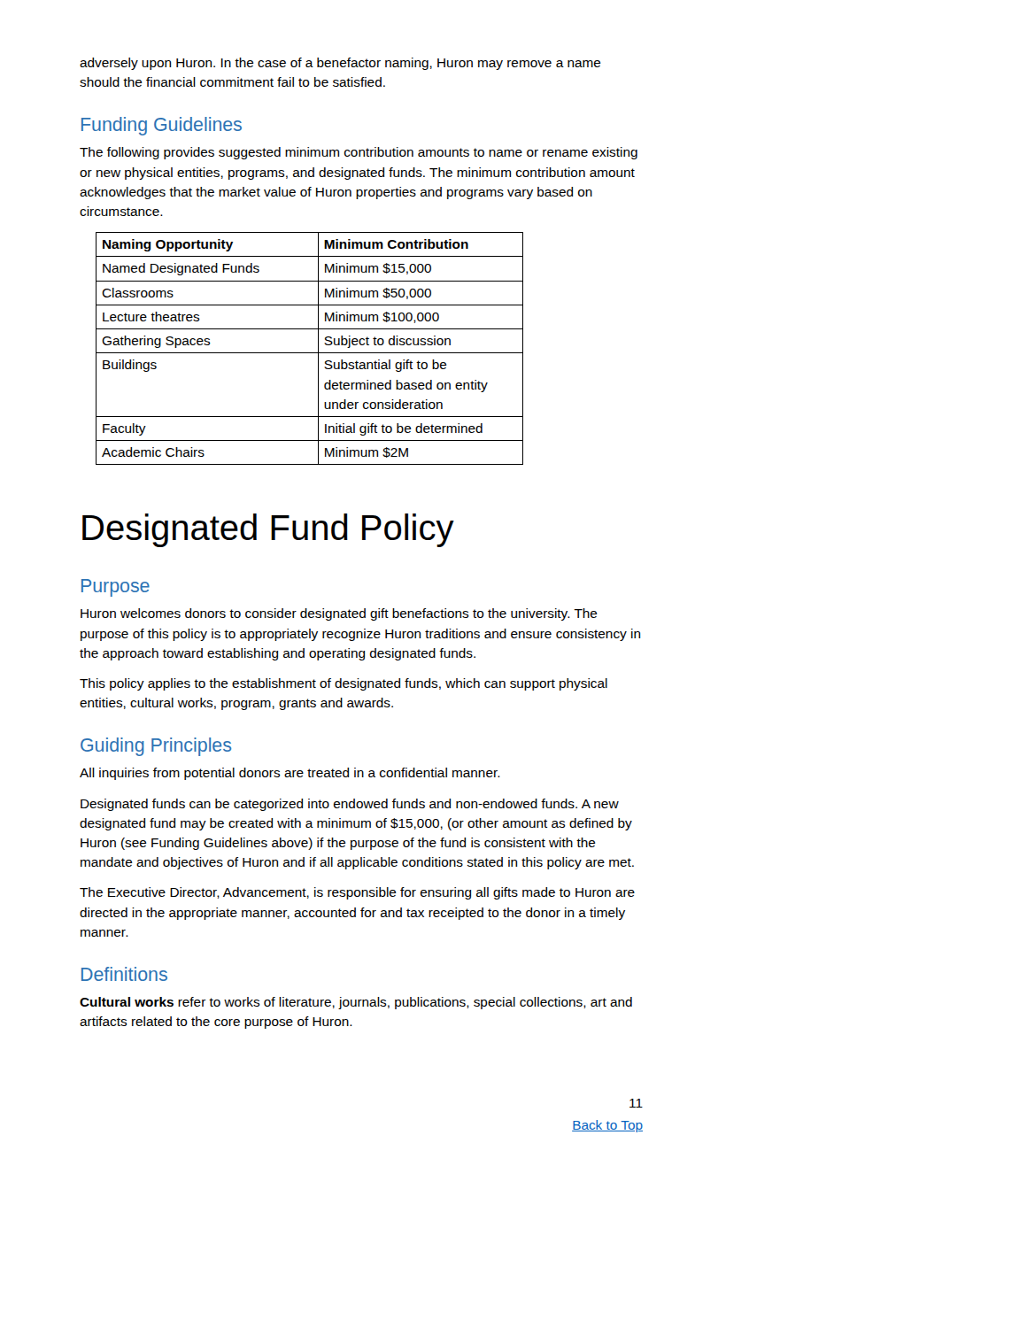adversely upon Huron. In the case of a benefactor naming, Huron may remove a name should the financial commitment fail to be satisfied.
Funding Guidelines
The following provides suggested minimum contribution amounts to name or rename existing or new physical entities, programs, and designated funds. The minimum contribution amount acknowledges that the market value of Huron properties and programs vary based on circumstance.
| Naming Opportunity | Minimum Contribution |
| --- | --- |
| Named Designated Funds | Minimum $15,000 |
| Classrooms | Minimum $50,000 |
| Lecture theatres | Minimum $100,000 |
| Gathering Spaces | Subject to discussion |
| Buildings | Substantial gift to be determined based on entity under consideration |
| Faculty | Initial gift to be determined |
| Academic Chairs | Minimum $2M |
Designated Fund Policy
Purpose
Huron welcomes donors to consider designated gift benefactions to the university. The purpose of this policy is to appropriately recognize Huron traditions and ensure consistency in the approach toward establishing and operating designated funds.
This policy applies to the establishment of designated funds, which can support physical entities, cultural works, program, grants and awards.
Guiding Principles
All inquiries from potential donors are treated in a confidential manner.
Designated funds can be categorized into endowed funds and non-endowed funds. A new designated fund may be created with a minimum of $15,000, (or other amount as defined by Huron (see Funding Guidelines above) if the purpose of the fund is consistent with the mandate and objectives of Huron and if all applicable conditions stated in this policy are met.
The Executive Director, Advancement, is responsible for ensuring all gifts made to Huron are directed in the appropriate manner, accounted for and tax receipted to the donor in a timely manner.
Definitions
Cultural works refer to works of literature, journals, publications, special collections, art and artifacts related to the core purpose of Huron.
11
Back to Top